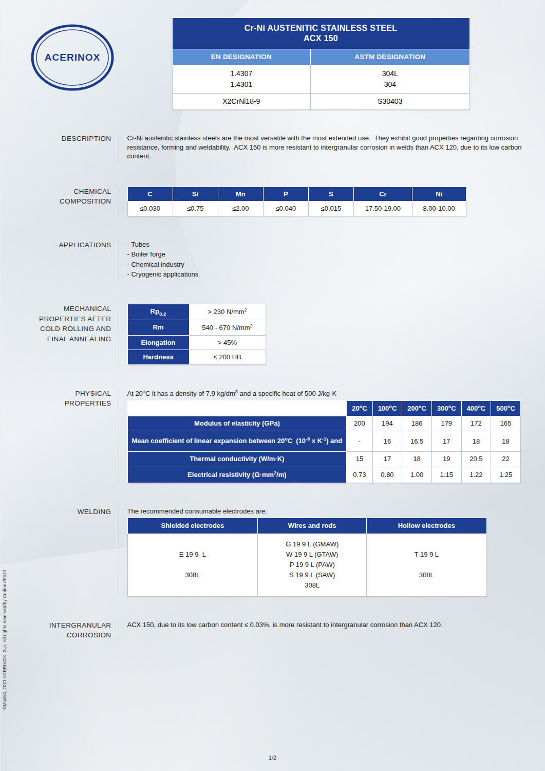ACERINOX
| Cr-Ni AUSTENITIC STAINLESS STEEL ACX 150 |
| --- |
| EN DESIGNATION | ASTM DESIGNATION |
| 1.4307 1.4301 | 304L 304 |
| X2CrNi18-9 | S30403 |
DESCRIPTION
Cr-Ni austenitic stainless steels are the most versatile with the most extended use. They exhibit good properties regarding corrosion resistance, forming and weldability. ACX 150 is more resistant to intergranular corrosion in welds than ACX 120, due to its low carbon content.
CHEMICAL
COMPOSITION
| C | Si | Mn | P | S | Cr | Ni |
| --- | --- | --- | --- | --- | --- | --- |
| ≤0.030 | ≤0.75 | ≤2.00 | ≤0.040 | ≤0.015 | 17.50-19.00 | 8.00-10.00 |
APPLICATIONS
- Tubes
- Boiler forge
- Chemical industry
- Cryogenic applications
MECHANICAL
PROPERTIES AFTER
COLD ROLLING AND
FINAL ANNEALING
| Rp 0.2 | > 230 N/mm 2 |
| Rm | 540 - 670 N/mm 2 |
| Elongation | > 45% |
| Hardness | < 200 HB |
PHYSICAL
PROPERTIES
At 20oC it has a density of 7.9 kg/dm3 and a specific heat of 500 J/kg·K
| | 20 o C | 100 o C | 200 o C | 300 o C | 400 o C | 500 o C |
| --- | --- | --- | --- | --- | --- | --- |
| Modulus of elasticity (GPa) | 200 | 194 | 186 | 179 | 172 | 165 |
| Mean coefficient of linear expansion between 20 o C (10 -6 x K -1 ) and | - | 16 | 16.5 | 17 | 18 | 18 |
| Thermal conductivity (W/m·K) | 15 | 17 | 18 | 19 | 20.5 | 22 |
| Electrical resistivity (Ω·mm 2 /m) | 0.73 | 0.80 | 1.00 | 1.15 | 1.22 | 1.25 |
WELDING
The recommended consumable electrodes are:
| Shielded electrodes | Wires and rods | Hollow electrodes |
| --- | --- | --- |
| E 19 9 L 308L | G 19 9 L (GMAW) W 19 9 L (GTAW) P 19 9 L (PAW) S 19 9 L (SAW) 308L | T 19 9 L 308L |
INTERGRANULAR
CORROSION
ACX 150, due to its low carbon content ≤ 0.03%, is more resistant to intergranular corrosion than ACX 120.
©Madrid, 2013 ACERINOX, S.A. All rights reserved/by Cedinox/0313
1/2